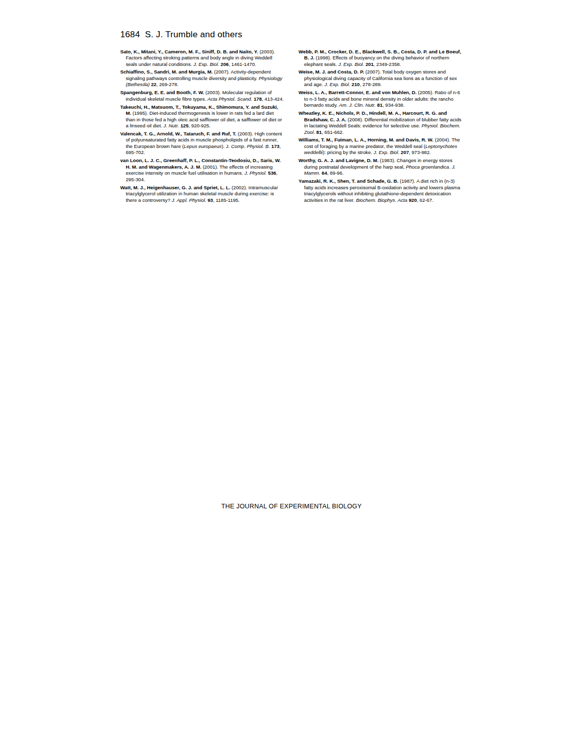1684 S. J. Trumble and others
Sato, K., Mitani, Y., Cameron, M. F., Siniff, D. B. and Naito, Y. (2003). Factors affecting stroking patterns and body angle in diving Weddell seals under natural conditions. J. Exp. Biol. 206, 1461-1470.
Schiaffino, S., Sandri, M. and Murgia, M. (2007). Activity-dependent signaling pathways controlling muscle diversity and plasticity. Physiology (Bethesda) 22, 269-278.
Spangenburg, E. E. and Booth, F. W. (2003). Molecular regulation of individual skeletal muscle fibre types. Acta Physiol. Scand. 178, 413-424.
Takeuchi, H., Matsuom, T., Tokuyama, K., Shimomura, Y. and Suzuki, M. (1995). Diet-induced thermogenesis is lower in rats fed a lard diet than in those fed a high oleic acid safflower oil diet, a safflower oil diet or a linseed oil diet. J. Nutr. 125, 920-925.
Valencak, T. G., Arnold, W., Tataruch, F. and Ruf, T. (2003). High content of polyunsaturated fatty acids in muscle phospholipids of a fast runner, the European brown hare (Lepus europaeus). J. Comp. Physiol. B. 173, 695-702.
van Loon, L. J. C., Greenhaff, P. L., Constantin-Teodosiu, D., Saris, W. H. M. and Wagenmakers, A. J. M. (2001). The effects of increasing exercise intensity on muscle fuel utilisation in humans. J. Physiol. 536, 295-304.
Watt, M. J., Heigenhauser, G. J. and Spriet, L. L. (2002). Intramuscular triacylglycerol utilization in human skeletal muscle during exercise: is there a controversy? J. Appl. Physiol. 93, 1185-1195.
Webb, P. M., Crocker, D. E., Blackwell, S. B., Costa, D. P. and Le Boeuf, B. J. (1998). Effects of buoyancy on the diving behavior of northern elephant seals. J. Exp. Biol. 201, 2349-2358.
Weise, M. J. and Costa, D. P. (2007). Total body oxygen stores and physiological diving capacity of California sea lions as a function of sex and age. J. Exp. Biol. 210, 278-289.
Weiss, L. A., Barrett-Connor, E. and von Muhlen, D. (2005). Ratio of n-6 to n-3 fatty acids and bone mineral density in older adults: the rancho bernardo study. Am. J. Clin. Nutr. 81, 934-938.
Wheatley, K. E., Nichols, P. D., Hindell, M. A., Harcourt, R. G. and Bradshaw, C. J. A. (2008). Differential mobilization of blubber fatty acids in lactating Weddell Seals: evidence for selective use. Physiol. Biochem. Zool. 81, 651-662.
Williams, T. M., Fuiman, L. A., Horning, M. and Davis, R. W. (2004). The cost of foraging by a marine predator, the Weddell seal (Leptonychotes weddellii): pricing by the stroke. J. Exp. Biol. 207, 973-982.
Worthy, G. A. J. and Lavigne, D. M. (1983). Changes in energy stores during postnatal development of the harp seal, Phoca groenlandica. J. Mamm. 64, 89-96.
Yamazaki, R. K., Shen, T. and Schade, G. B. (1987). A diet rich in (n-3) fatty acids increases peroxisomal B-oxidation activity and lowers plasma triacylglycerols without inhibiting glutathione-dependent detoxication activities in the rat liver. Biochem. Biophys. Acta 920, 62-67.
THE JOURNAL OF EXPERIMENTAL BIOLOGY